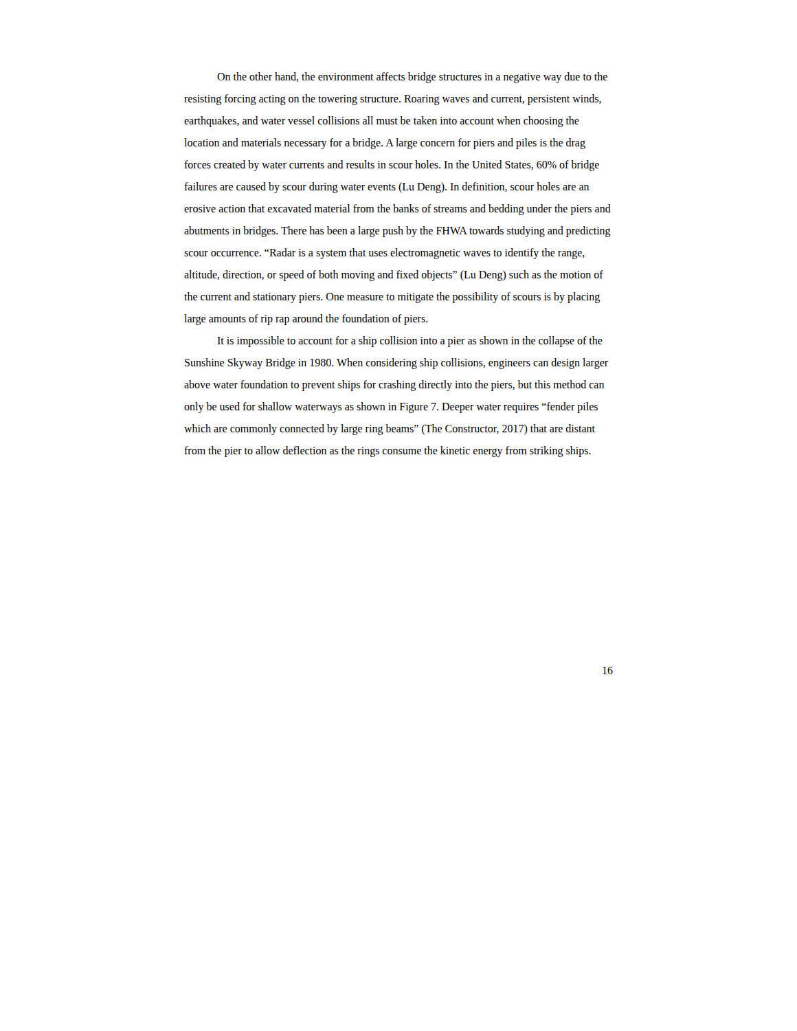On the other hand, the environment affects bridge structures in a negative way due to the resisting forcing acting on the towering structure. Roaring waves and current, persistent winds, earthquakes, and water vessel collisions all must be taken into account when choosing the location and materials necessary for a bridge. A large concern for piers and piles is the drag forces created by water currents and results in scour holes. In the United States, 60% of bridge failures are caused by scour during water events (Lu Deng). In definition, scour holes are an erosive action that excavated material from the banks of streams and bedding under the piers and abutments in bridges. There has been a large push by the FHWA towards studying and predicting scour occurrence. “Radar is a system that uses electromagnetic waves to identify the range, altitude, direction, or speed of both moving and fixed objects” (Lu Deng) such as the motion of the current and stationary piers. One measure to mitigate the possibility of scours is by placing large amounts of rip rap around the foundation of piers.
It is impossible to account for a ship collision into a pier as shown in the collapse of the Sunshine Skyway Bridge in 1980. When considering ship collisions, engineers can design larger above water foundation to prevent ships for crashing directly into the piers, but this method can only be used for shallow waterways as shown in Figure 7. Deeper water requires “fender piles which are commonly connected by large ring beams” (The Constructor, 2017) that are distant from the pier to allow deflection as the rings consume the kinetic energy from striking ships.
16